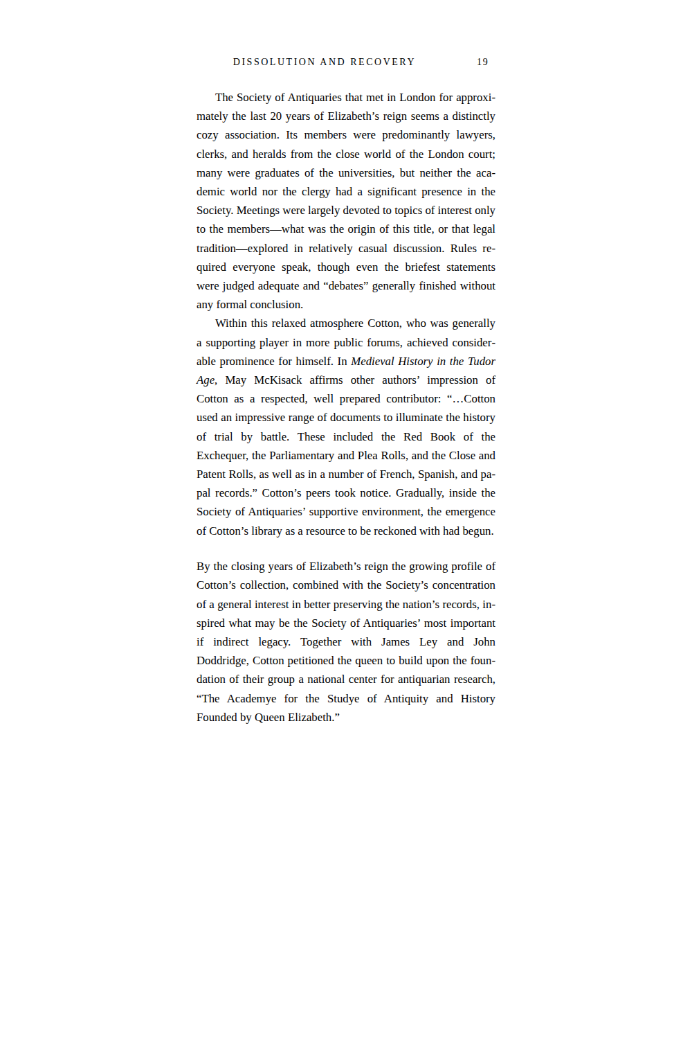Dissolution and Recovery 19
The Society of Antiquaries that met in London for approximately the last 20 years of Elizabeth’s reign seems a distinctly cozy association. Its members were predominantly lawyers, clerks, and heralds from the close world of the London court; many were graduates of the universities, but neither the academic world nor the clergy had a significant presence in the Society. Meetings were largely devoted to topics of interest only to the members—what was the origin of this title, or that legal tradition—explored in relatively casual discussion. Rules required everyone speak, though even the briefest statements were judged adequate and “debates” generally finished without any formal conclusion.
Within this relaxed atmosphere Cotton, who was generally a supporting player in more public forums, achieved considerable prominence for himself. In Medieval History in the Tudor Age, May McKisack affirms other authors’ impression of Cotton as a respected, well prepared contributor: “…Cotton used an impressive range of documents to illuminate the history of trial by battle. These included the Red Book of the Exchequer, the Parliamentary and Plea Rolls, and the Close and Patent Rolls, as well as in a number of French, Spanish, and papal records.” Cotton’s peers took notice. Gradually, inside the Society of Antiquaries’ supportive environment, the emergence of Cotton’s library as a resource to be reckoned with had begun.
By the closing years of Elizabeth’s reign the growing profile of Cotton’s collection, combined with the Society’s concentration of a general interest in better preserving the nation’s records, inspired what may be the Society of Antiquaries’ most important if indirect legacy. Together with James Ley and John Doddridge, Cotton petitioned the queen to build upon the foundation of their group a national center for antiquarian research, “The Academye for the Studye of Antiquity and History Founded by Queen Elizabeth.”